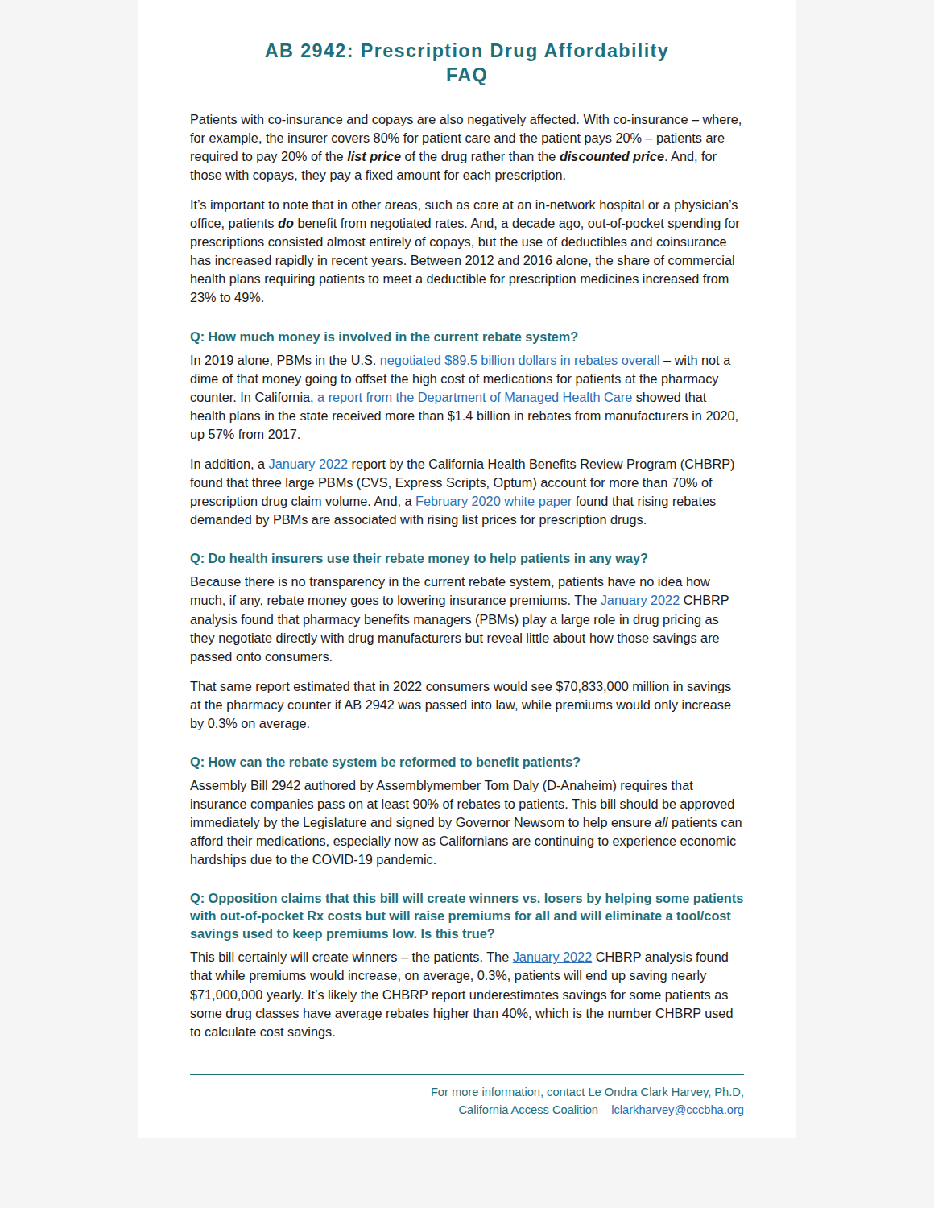AB 2942: Prescription Drug Affordability
FAQ
Patients with co-insurance and copays are also negatively affected. With co-insurance – where, for example, the insurer covers 80% for patient care and the patient pays 20% – patients are required to pay 20% of the list price of the drug rather than the discounted price. And, for those with copays, they pay a fixed amount for each prescription.
It’s important to note that in other areas, such as care at an in-network hospital or a physician’s office, patients do benefit from negotiated rates. And, a decade ago, out-of-pocket spending for prescriptions consisted almost entirely of copays, but the use of deductibles and coinsurance has increased rapidly in recent years. Between 2012 and 2016 alone, the share of commercial health plans requiring patients to meet a deductible for prescription medicines increased from 23% to 49%.
Q: How much money is involved in the current rebate system?
In 2019 alone, PBMs in the U.S. negotiated $89.5 billion dollars in rebates overall – with not a dime of that money going to offset the high cost of medications for patients at the pharmacy counter. In California, a report from the Department of Managed Health Care showed that health plans in the state received more than $1.4 billion in rebates from manufacturers in 2020, up 57% from 2017.
In addition, a January 2022 report by the California Health Benefits Review Program (CHBRP) found that three large PBMs (CVS, Express Scripts, Optum) account for more than 70% of prescription drug claim volume. And, a February 2020 white paper found that rising rebates demanded by PBMs are associated with rising list prices for prescription drugs.
Q: Do health insurers use their rebate money to help patients in any way?
Because there is no transparency in the current rebate system, patients have no idea how much, if any, rebate money goes to lowering insurance premiums. The January 2022 CHBRP analysis found that pharmacy benefits managers (PBMs) play a large role in drug pricing as they negotiate directly with drug manufacturers but reveal little about how those savings are passed onto consumers.
That same report estimated that in 2022 consumers would see $70,833,000 million in savings at the pharmacy counter if AB 2942 was passed into law, while premiums would only increase by 0.3% on average.
Q: How can the rebate system be reformed to benefit patients?
Assembly Bill 2942 authored by Assemblymember Tom Daly (D-Anaheim) requires that insurance companies pass on at least 90% of rebates to patients. This bill should be approved immediately by the Legislature and signed by Governor Newsom to help ensure all patients can afford their medications, especially now as Californians are continuing to experience economic hardships due to the COVID-19 pandemic.
Q: Opposition claims that this bill will create winners vs. losers by helping some patients with out-of-pocket Rx costs but will raise premiums for all and will eliminate a tool/cost savings used to keep premiums low. Is this true?
This bill certainly will create winners – the patients. The January 2022 CHBRP analysis found that while premiums would increase, on average, 0.3%, patients will end up saving nearly $71,000,000 yearly. It’s likely the CHBRP report underestimates savings for some patients as some drug classes have average rebates higher than 40%, which is the number CHBRP used to calculate cost savings.
For more information, contact Le Ondra Clark Harvey, Ph.D,
California Access Coalition – lclarkharvey@cccbha.org